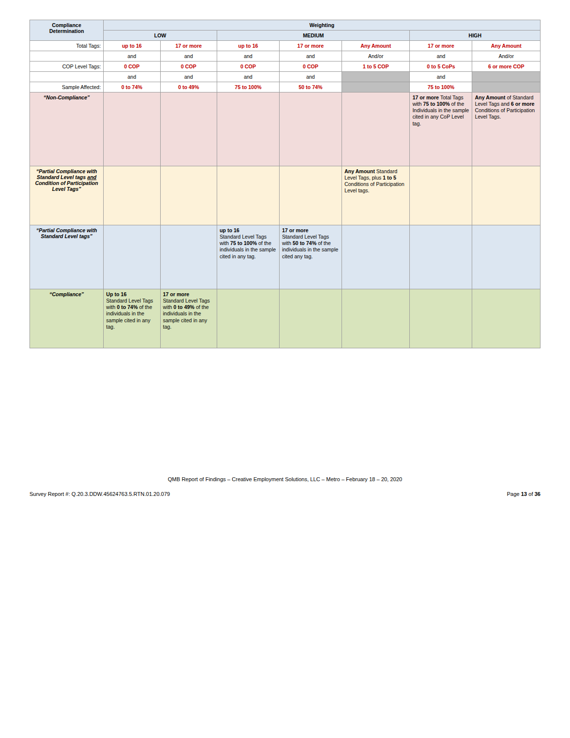| Compliance Determination | Weighting |
| LOW | MEDIUM | HIGH |
| Total Tags: | up to 16 | 17 or more | up to 16 | 17 or more | Any Amount | 17 or more | Any Amount |
| | and | and | and | and | And/or | and | And/or |
| COP Level Tags: | 0 COP | 0 COP | 0 COP | 0 COP | 1 to 5 COP | 0 to 5 CoPs | 6 or more COP |
| | and | and | and | and | | and | |
| Sample Affected: | 0 to 74% | 0 to 49% | 75 to 100% | 50 to 74% | | 75 to 100% | |
| “Non-Compliance” | | | | | | 17 or more Total Tags with 75 to 100% of the Individuals in the sample cited in any CoP Level tag. | Any Amount of Standard Level Tags and 6 or more Conditions of Participation Level Tags. |
| “Partial Compliance with Standard Level tags and Condition of Participation Level Tags” | | | | | Any Amount Standard Level Tags, plus 1 to 5 Conditions of Participation Level tags. | | |
| “Partial Compliance with Standard Level tags” | | | up to 16 Standard Level Tags with 75 to 100% of the individuals in the sample cited in any tag. | 17 or more Standard Level Tags with 50 to 74% of the individuals in the sample cited any tag. | | | |
| “Compliance” | Up to 16 Standard Level Tags with 0 to 74% of the individuals in the sample cited in any tag. | 17 or more Standard Level Tags with 0 to 49% of the individuals in the sample cited in any tag. | | | | | |
QMB Report of Findings – Creative Employment Solutions, LLC – Metro – February 18 – 20, 2020
Survey Report #: Q.20.3.DDW.45624763.5.RTN.01.20.079
Page 13 of 36